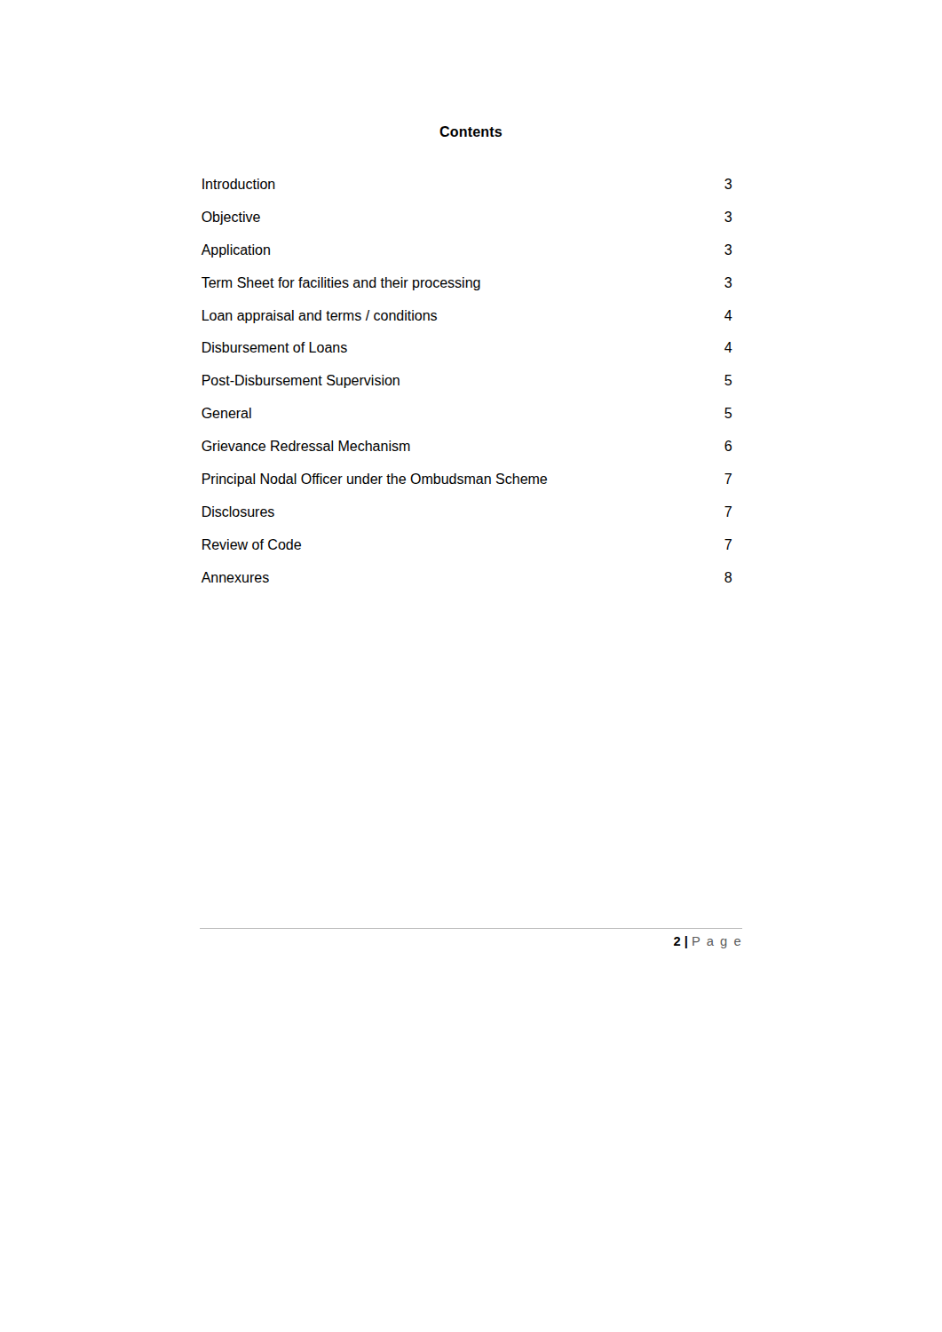Contents
| Introduction | 3 |
| Objective | 3 |
| Application | 3 |
| Term Sheet for facilities and their processing | 3 |
| Loan appraisal and terms / conditions | 4 |
| Disbursement of Loans | 4 |
| Post-Disbursement Supervision | 5 |
| General | 5 |
| Grievance Redressal Mechanism | 6 |
| Principal Nodal Officer under the Ombudsman Scheme | 7 |
| Disclosures | 7 |
| Review of Code | 7 |
| Annexures | 8 |
2 | P a g e